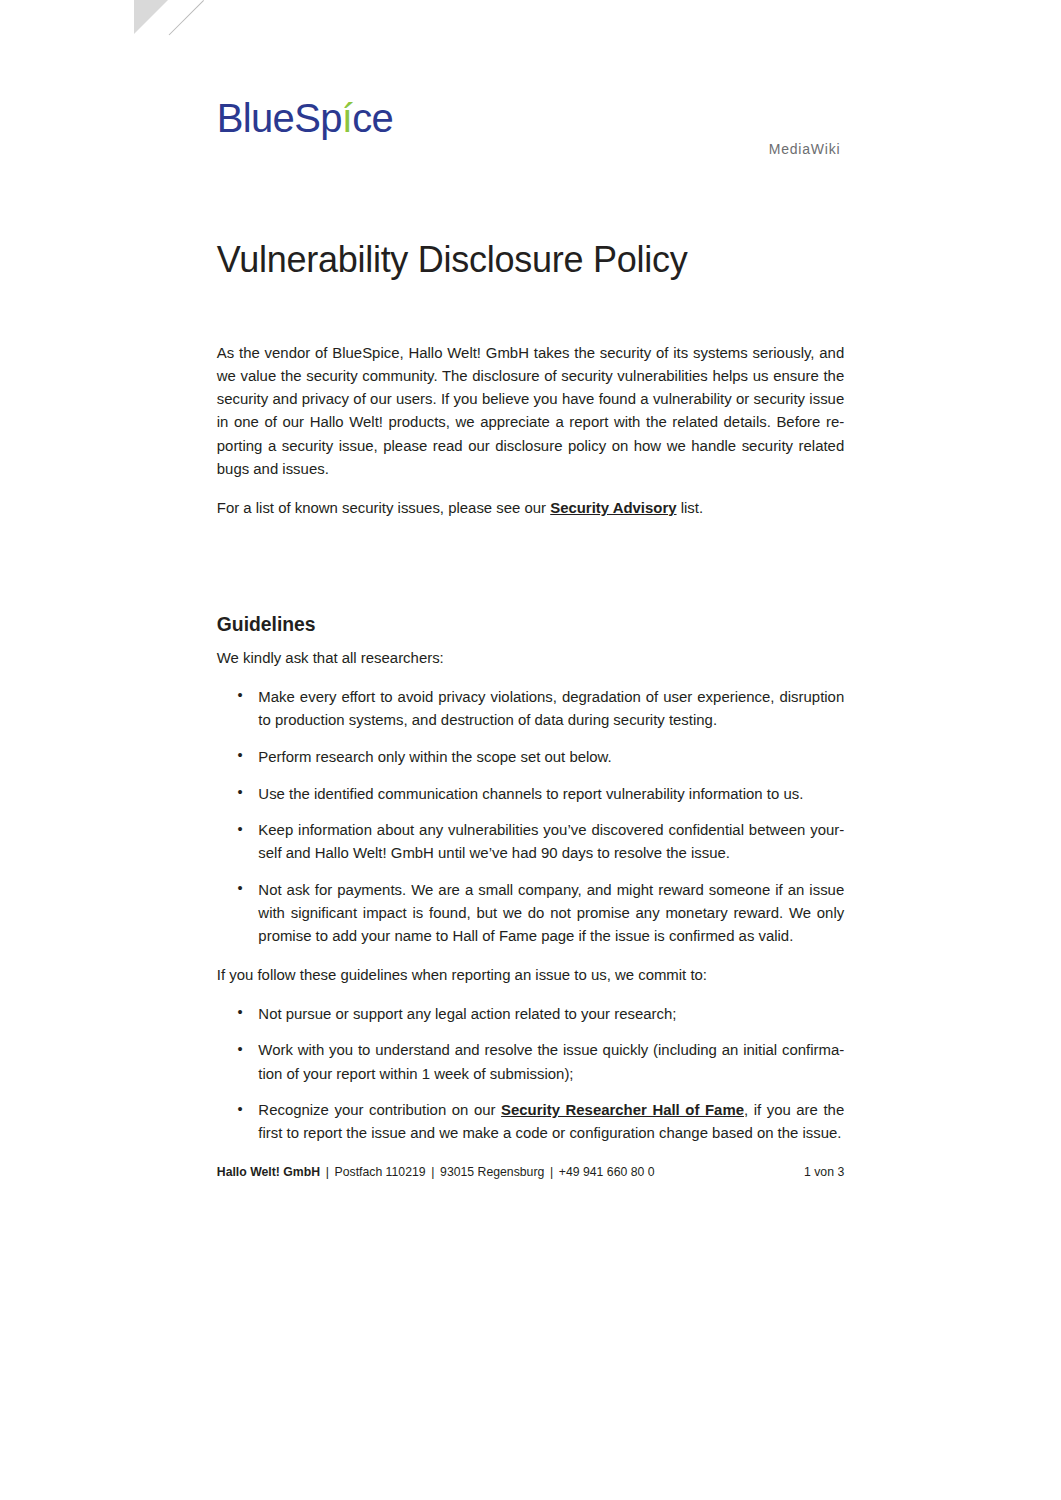Blue Spíce
MediaWiki
Vulnerability Disclosure Policy
As the vendor of BlueSpice, Hallo Welt! GmbH takes the security of its systems seriously, and we value the security community. The disclosure of security vulnerabilities helps us ensure the security and privacy of our users. If you believe you have found a vulnerability or security issue in one of our Hallo Welt! products, we appreciate a report with the related details. Before reporting a security issue, please read our disclosure policy on how we handle security related bugs and issues.
For a list of known security issues, please see our Security Advisory list.
Guidelines
We kindly ask that all researchers:
Make every effort to avoid privacy violations, degradation of user experience, disruption to production systems, and destruction of data during security testing.
Perform research only within the scope set out below.
Use the identified communication channels to report vulnerability information to us.
Keep information about any vulnerabilities you’ve discovered confidential between yourself and Hallo Welt! GmbH until we’ve had 90 days to resolve the issue.
Not ask for payments. We are a small company, and might reward someone if an issue with significant impact is found, but we do not promise any monetary reward. We only promise to add your name to Hall of Fame page if the issue is confirmed as valid.
If you follow these guidelines when reporting an issue to us, we commit to:
Not pursue or support any legal action related to your research;
Work with you to understand and resolve the issue quickly (including an initial confirmation of your report within 1 week of submission);
Recognize your contribution on our Security Researcher Hall of Fame, if you are the first to report the issue and we make a code or configuration change based on the issue.
Hallo Welt! GmbH|Postfach 110219|93015 Regensburg|+49 941 660 80 0
1 von 3